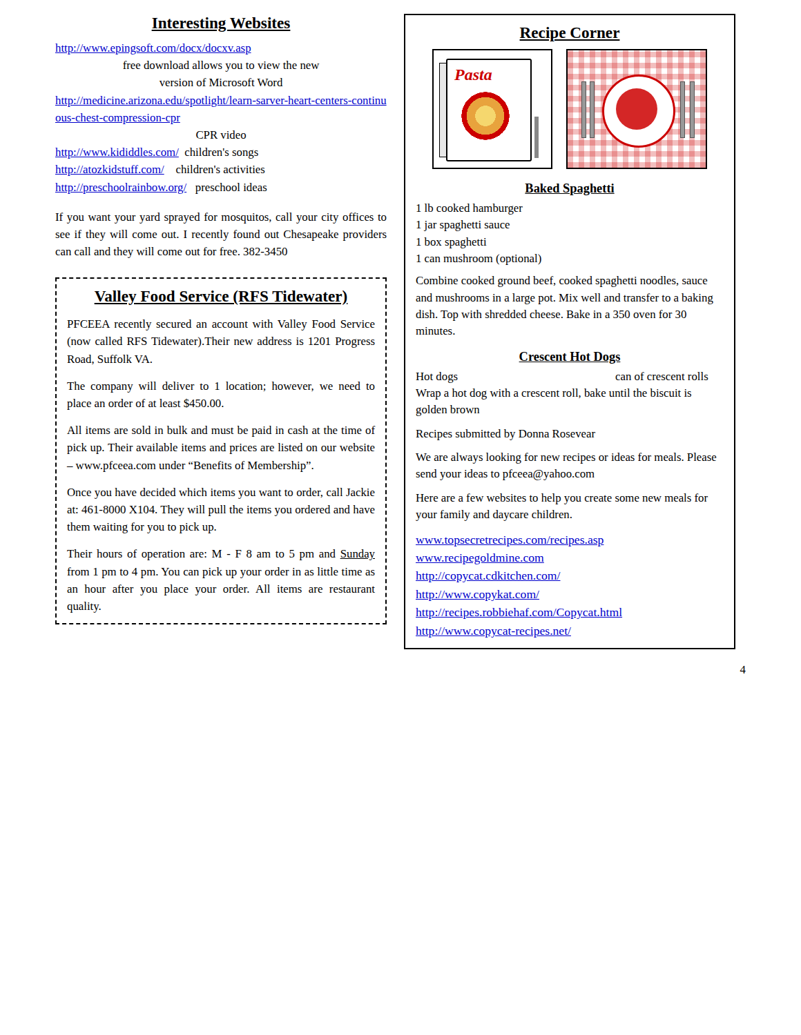Interesting Websites
http://www.epingsoft.com/docx/docxv.asp free download allows you to view the new
version of Microsoft Word http://medicine.arizona.edu/spotlight/learn-sarver-heart-centers-continuous-chest-compression-cpr CPR video http://www.kididdles.com/ children's songs
http://atozkidstuff.com/ children's activities
http://preschoolrainbow.org/ preschool ideas
If you want your yard sprayed for mosquitos, call your city offices to see if they will come out. I recently found out Chesapeake providers can call and they will come out for free. 382-3450
Valley Food Service (RFS Tidewater)
PFCEEA recently secured an account with Valley Food Service (now called RFS Tidewater).Their new address is 1201 Progress Road, Suffolk VA.
The company will deliver to 1 location; however, we need to place an order of at least $450.00.
All items are sold in bulk and must be paid in cash at the time of pick up. Their available items and prices are listed on our website – www.pfceea.com under “Benefits of Membership”.
Once you have decided which items you want to order, call Jackie at: 461-8000 X104. They will pull the items you ordered and have them waiting for you to pick up.
Their hours of operation are: M - F 8 am to 5 pm and Sunday from 1 pm to 4 pm. You can pick up your order in as little time as an hour after you place your order. All items are restaurant quality.
Recipe Corner
Pasta
Baked Spaghetti
1 lb cooked hamburger
1 jar spaghetti sauce
1 box spaghetti
1 can mushroom (optional)
Combine cooked ground beef, cooked spaghetti noodles, sauce and mushrooms in a large pot. Mix well and transfer to a baking dish. Top with shredded cheese. Bake in a 350 oven for 30 minutes.
Crescent Hot Dogs
Hot dogs can of crescent rolls
Wrap a hot dog with a crescent roll, bake until the biscuit is golden brown
Recipes submitted by Donna Rosevear
We are always looking for new recipes or ideas for meals. Please send your ideas to pfceea@yahoo.com
Here are a few websites to help you create some new meals for your family and daycare children.
www.topsecretrecipes.com/recipes.asp
www.recipegoldmine.com
http://copycat.cdkitchen.com/
http://www.copykat.com/
http://recipes.robbiehaf.com/Copycat.html
http://www.copycat-recipes.net/
4